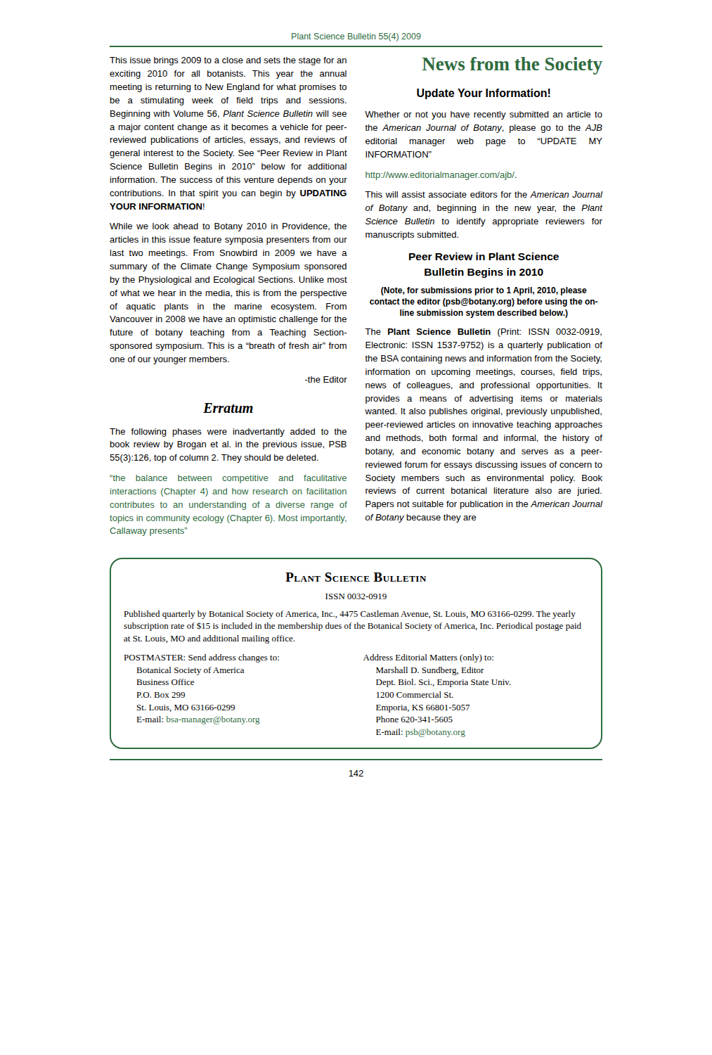Plant Science Bulletin 55(4) 2009
This issue brings 2009 to a close and sets the stage for an exciting 2010 for all botanists. This year the annual meeting is returning to New England for what promises to be a stimulating week of field trips and sessions. Beginning with Volume 56, Plant Science Bulletin will see a major content change as it becomes a vehicle for peer-reviewed publications of articles, essays, and reviews of general interest to the Society. See “Peer Review in Plant Science Bulletin Begins in 2010” below for additional information. The success of this venture depends on your contributions. In that spirit you can begin by UPDATING YOUR INFORMATION!
While we look ahead to Botany 2010 in Providence, the articles in this issue feature symposia presenters from our last two meetings. From Snowbird in 2009 we have a summary of the Climate Change Symposium sponsored by the Physiological and Ecological Sections. Unlike most of what we hear in the media, this is from the perspective of aquatic plants in the marine ecosystem. From Vancouver in 2008 we have an optimistic challenge for the future of botany teaching from a Teaching Section-sponsored symposium. This is a “breath of fresh air” from one of our younger members.
-the Editor
Erratum
The following phases were inadvertantly added to the book review by Brogan et al. in the previous issue, PSB 55(3):126, top of column 2. They should be deleted.
“the balance between competitive and faculitative interactions (Chapter 4) and how research on facilitation contributes to an understanding of a diverse range of topics in community ecology (Chapter 6). Most importantly, Callaway presents”
News from the Society
Update Your Information!
Whether or not you have recently submitted an article to the American Journal of Botany, please go to the AJB editorial manager web page to “UPDATE MY INFORMATION”
http://www.editorialmanager.com/ajb/.
This will assist associate editors for the American Journal of Botany and, beginning in the new year, the Plant Science Bulletin to identify appropriate reviewers for manuscripts submitted.
Peer Review in Plant Science
Bulletin Begins in 2010
(Note, for submissions prior to 1 April, 2010, please contact the editor (psb@botany.org) before using the on-line submission system described below.)
The Plant Science Bulletin (Print: ISSN 0032-0919, Electronic: ISSN 1537-9752) is a quarterly publication of the BSA containing news and information from the Society, information on upcoming meetings, courses, field trips, news of colleagues, and professional opportunities. It provides a means of advertising items or materials wanted. It also publishes original, previously unpublished, peer-reviewed articles on innovative teaching approaches and methods, both formal and informal, the history of botany, and economic botany and serves as a peer-reviewed forum for essays discussing issues of concern to Society members such as environmental policy. Book reviews of current botanical literature also are juried. Papers not suitable for publication in the American Journal of Botany because they are
Plant Science Bulletin
ISSN 0032-0919
Published quarterly by Botanical Society of America, Inc., 4475 Castleman Avenue, St. Louis, MO 63166-0299. The yearly subscription rate of $15 is included in the membership dues of the Botanical Society of America, Inc. Periodical postage paid at St. Louis, MO and additional mailing office.
POSTMASTER: Send address changes to:
Botanical Society of America
Business Office
P.O. Box 299
St. Louis, MO 63166-0299
E-mail: bsa-manager@botany.org
Address Editorial Matters (only) to:
Marshall D. Sundberg, Editor
Dept. Biol. Sci., Emporia State Univ.
1200 Commercial St.
Emporia, KS 66801-5057
Phone 620-341-5605
E-mail: psb@botany.org
142